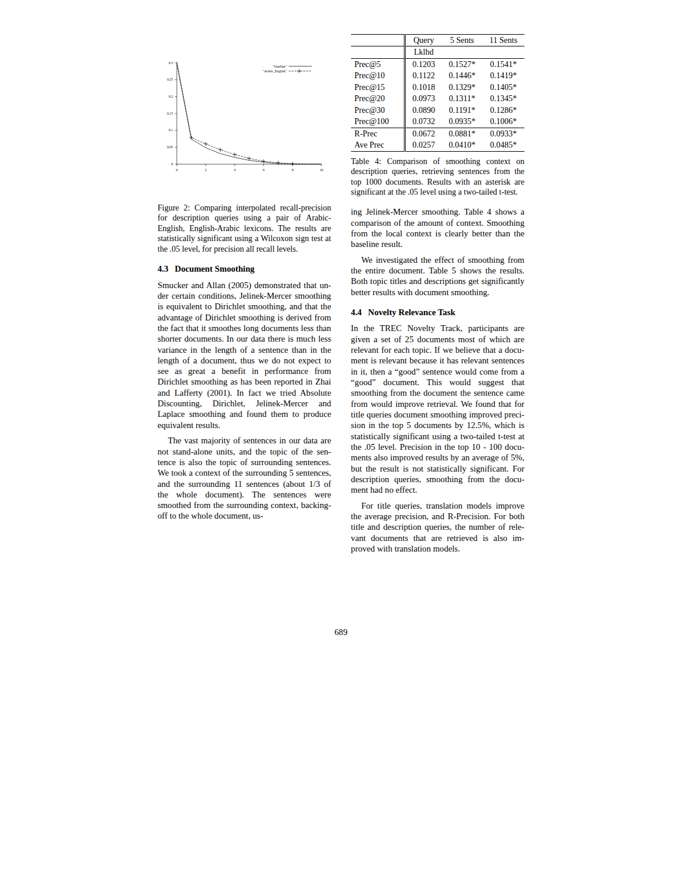0 0.05 0.1 0.15 0.2 0.25 0.3 0 2 4 6 8 10 "baseline" "Arabic_English"
Figure 2: Comparing interpolated recall-precision for description queries using a pair of Arabic-English, English-Arabic lexicons. The results are statistically significant using a Wilcoxon sign test at the .05 level, for precision all recall levels.
4.3 Document Smoothing
Smucker and Allan (2005) demonstrated that under certain conditions, Jelinek-Mercer smoothing is equivalent to Dirichlet smoothing, and that the advantage of Dirichlet smoothing is derived from the fact that it smoothes long documents less than shorter documents. In our data there is much less variance in the length of a sentence than in the length of a document, thus we do not expect to see as great a benefit in performance from Dirichlet smoothing as has been reported in Zhai and Lafferty (2001). In fact we tried Absolute Discounting, Dirichlet, Jelinek-Mercer and Laplace smoothing and found them to produce equivalent results.
The vast majority of sentences in our data are not stand-alone units, and the topic of the sentence is also the topic of surrounding sentences. We took a context of the surrounding 5 sentences, and the surrounding 11 sentences (about 1/3 of the whole document). The sentences were smoothed from the surrounding context, backing-off to the whole document, us-
| | Query | 5 Sents | 11 Sents |
| --- | --- | --- | --- |
| | Lklhd | | |
| Prec@5 | 0.1203 | 0.1527* | 0.1541* |
| Prec@10 | 0.1122 | 0.1446* | 0.1419* |
| Prec@15 | 0.1018 | 0.1329* | 0.1405* |
| Prec@20 | 0.0973 | 0.1311* | 0.1345* |
| Prec@30 | 0.0890 | 0.1191* | 0.1286* |
| Prec@100 | 0.0732 | 0.0935* | 0.1006* |
| R-Prec | 0.0672 | 0.0881* | 0.0933* |
| Ave Prec | 0.0257 | 0.0410* | 0.0485* |
Table 4: Comparison of smoothing context on description queries, retrieving sentences from the top 1000 documents. Results with an asterisk are significant at the .05 level using a two-tailed t-test.
ing Jelinek-Mercer smoothing. Table 4 shows a comparison of the amount of context. Smoothing from the local context is clearly better than the baseline result.
We investigated the effect of smoothing from the entire document. Table 5 shows the results. Both topic titles and descriptions get significantly better results with document smoothing.
4.4 Novelty Relevance Task
In the TREC Novelty Track, participants are given a set of 25 documents most of which are relevant for each topic. If we believe that a document is relevant because it has relevant sentences in it, then a “good” sentence would come from a “good” document. This would suggest that smoothing from the document the sentence came from would improve retrieval. We found that for title queries document smoothing improved precision in the top 5 documents by 12.5%, which is statistically significant using a two-tailed t-test at the .05 level. Precision in the top 10 - 100 documents also improved results by an average of 5%, but the result is not statistically significant. For description queries, smoothing from the document had no effect.
For title queries, translation models improve the average precision, and R-Precision. For both title and description queries, the number of relevant documents that are retrieved is also improved with translation models.
689